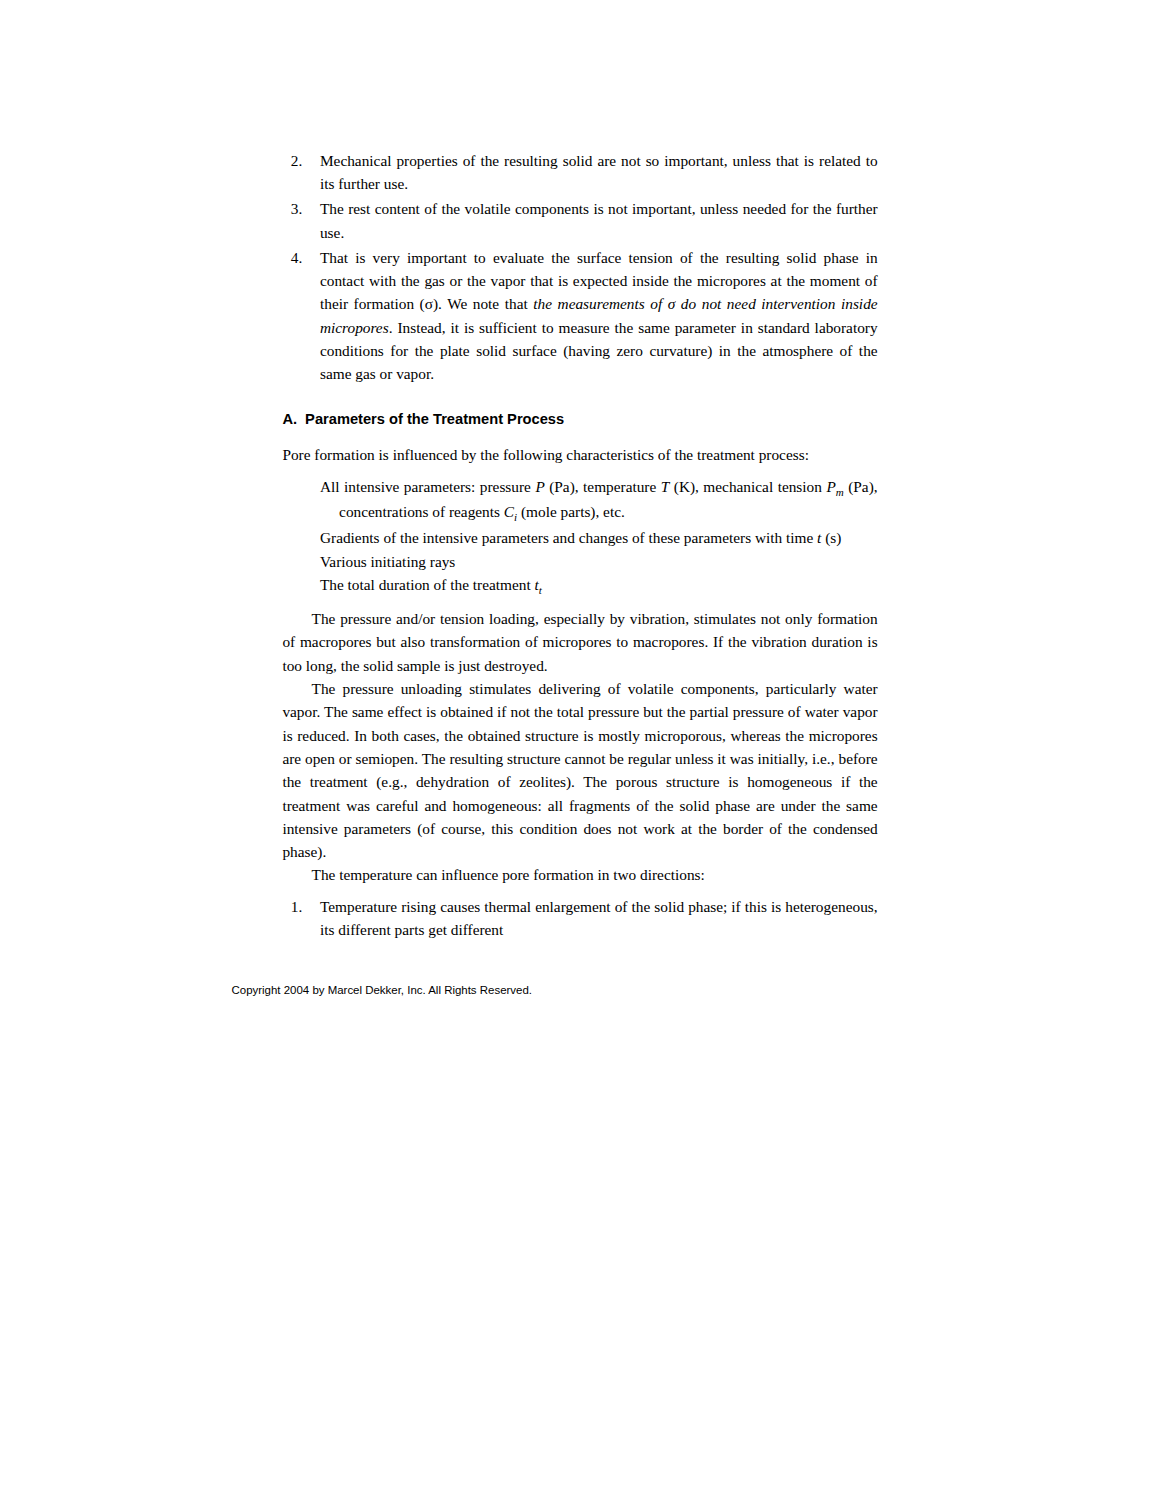2. Mechanical properties of the resulting solid are not so important, unless that is related to its further use.
3. The rest content of the volatile components is not important, unless needed for the further use.
4. That is very important to evaluate the surface tension of the resulting solid phase in contact with the gas or the vapor that is expected inside the micropores at the moment of their formation (σ). We note that the measurements of σ do not need intervention inside micropores. Instead, it is sufficient to measure the same parameter in standard laboratory conditions for the plate solid surface (having zero curvature) in the atmosphere of the same gas or vapor.
A. Parameters of the Treatment Process
Pore formation is influenced by the following characteristics of the treatment process:
All intensive parameters: pressure P (Pa), temperature T (K), mechanical tension Pm (Pa), concentrations of reagents Ci (mole parts), etc.
Gradients of the intensive parameters and changes of these parameters with time t (s)
Various initiating rays
The total duration of the treatment tt
The pressure and/or tension loading, especially by vibration, stimulates not only formation of macropores but also transformation of micropores to macropores. If the vibration duration is too long, the solid sample is just destroyed.
The pressure unloading stimulates delivering of volatile components, particularly water vapor. The same effect is obtained if not the total pressure but the partial pressure of water vapor is reduced. In both cases, the obtained structure is mostly microporous, whereas the micropores are open or semiopen. The resulting structure cannot be regular unless it was initially, i.e., before the treatment (e.g., dehydration of zeolites). The porous structure is homogeneous if the treatment was careful and homogeneous: all fragments of the solid phase are under the same intensive parameters (of course, this condition does not work at the border of the condensed phase).
The temperature can influence pore formation in two directions:
1. Temperature rising causes thermal enlargement of the solid phase; if this is heterogeneous, its different parts get different
Copyright 2004 by Marcel Dekker, Inc. All Rights Reserved.